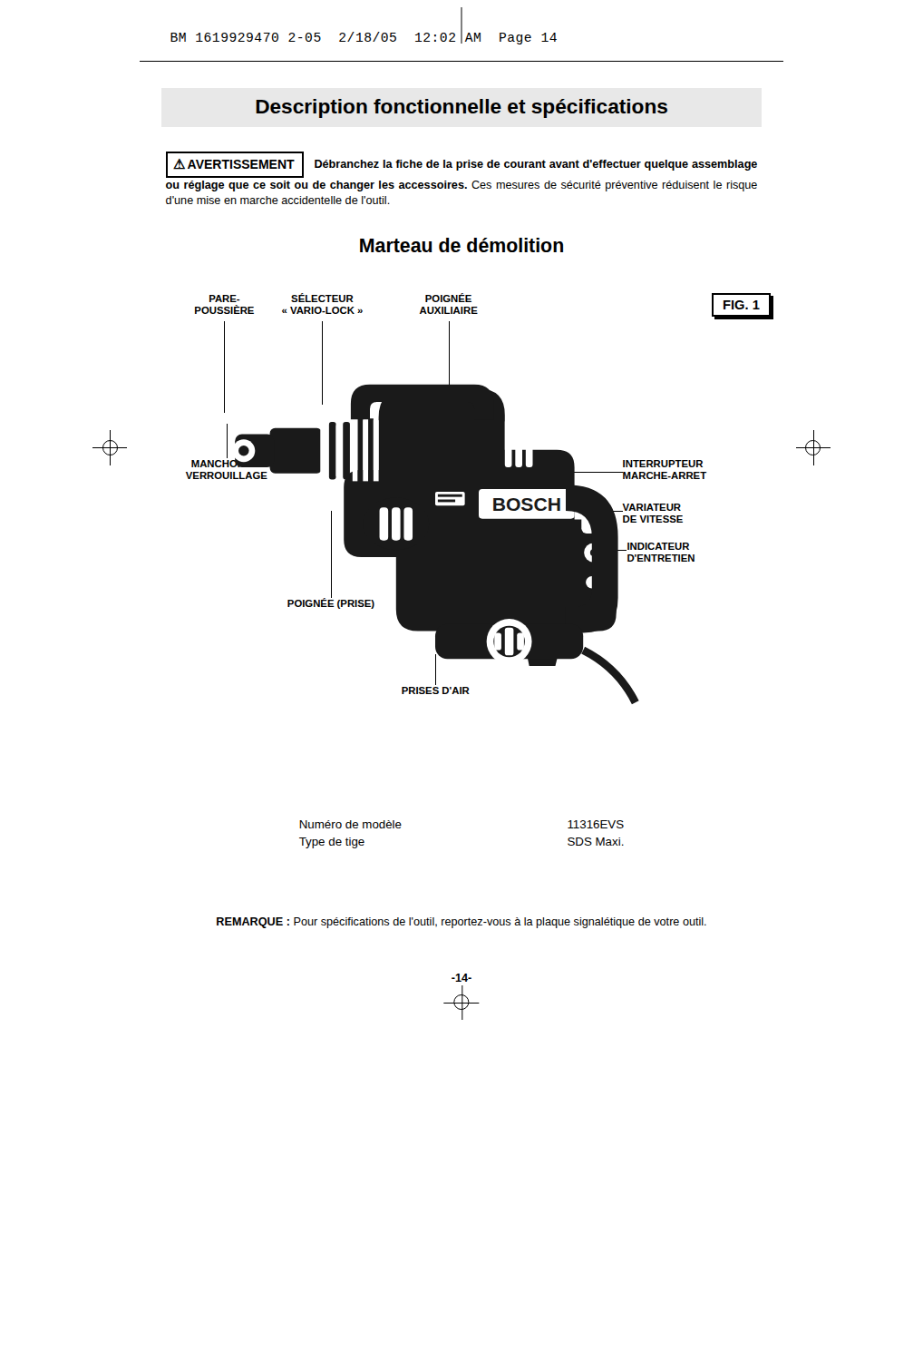BM 1619929470 2-05 2/18/05 12:02 AM Page 14
Description fonctionnelle et spécifications
⚠AVERTISSEMENT Débranchez la fiche de la prise de courant avant d'effectuer quelque assemblage ou réglage que ce soit ou de changer les accessoires. Ces mesures de sécurité préventive réduisent le risque d'une mise en marche accidentelle de l'outil.
Marteau de démolition
FIG. 1
PARE-
POUSSIÈRE
SÉLECTEUR
« VARIO-LOCK »
POIGNÉE
AUXILIAIRE
MANCHON DE
VERROUILLAGE
POIGNÉE (PRISE)
INTERRUPTEUR
MARCHE-ARRET
VARIATEUR
DE VITESSE
INDICATEUR
D'ENTRETIEN
PRISES D'AIR
BOSCH
| Numéro de modèle | 11316EVS |
| Type de tige | SDS Maxi. |
REMARQUE : Pour spécifications de l'outil, reportez-vous à la plaque signalétique de votre outil.
-14-